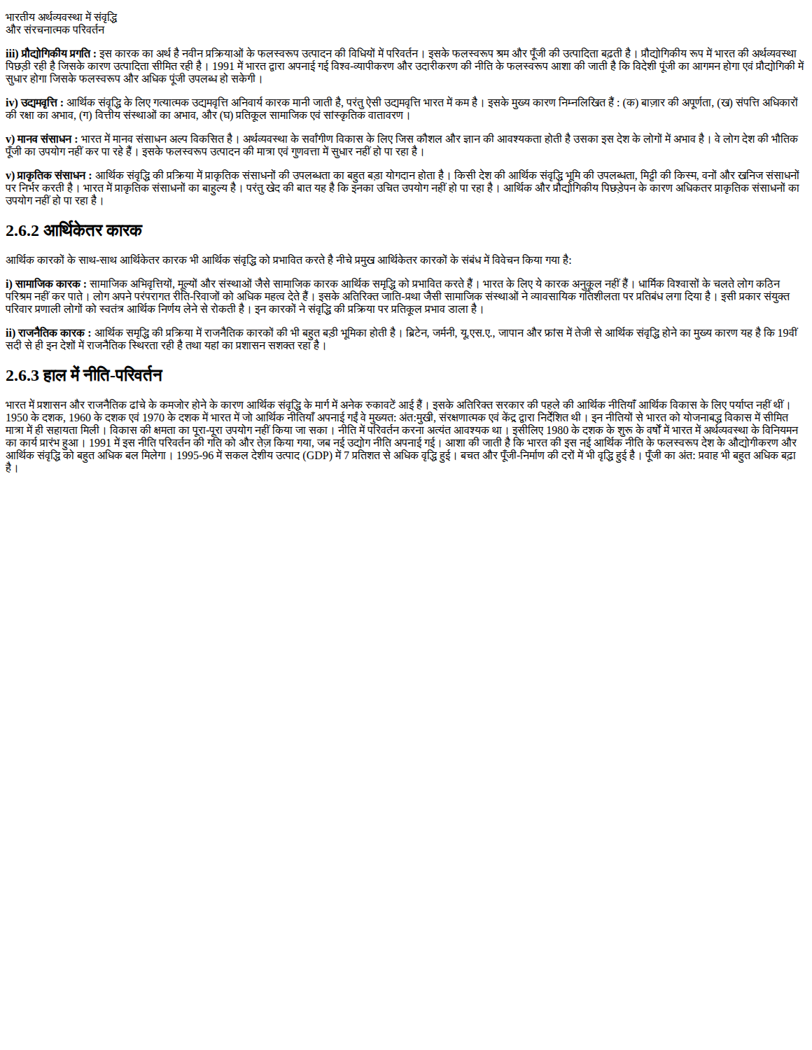भारतीय अर्थव्यवस्था में संवृद्धि
और संरचनात्मक परिवर्तन
iii) प्रौद्योगिकीय प्रगति : इस कारक का अर्थ है नवीन प्रक्रियाओं के फलस्वरूप उत्पादन की विधियों में परिवर्तन। इसके फलस्वरूप श्रम और पूँजी की उत्पादिता बढ़ती है। प्रौद्योगिकीय रूप में भारत की अर्थव्यवस्था पिछड़ी रही है जिसके कारण उत्पादिता सीमित रही है। 1991 में भारत द्वारा अपनाई गई विश्व-व्यापीकरण और उदारीकरण की नीति के फलस्वरूप आशा की जाती है कि विदेशी पूंजी का आगमन होगा एवं प्रौद्योगिकी में सुधार होगा जिसके फलस्वरूप और अधिक पूंजी उपलब्ध हो सकेगी।
iv) उद्यमवृत्ति : आर्थिक संवृद्धि के लिए गत्यात्मक उद्यमवृत्ति अनिवार्य कारक मानी जाती है, परंतु ऐसी उद्यमवृत्ति भारत में कम है। इसके मुख्य कारण निम्नलिखित हैं : (क) बाज़ार की अपूर्णता, (ख) संपत्ति अधिकारों की रक्षा का अभाव, (ग) वित्तीय संस्थाओं का अभाव, और (घ) प्रतिकूल सामाजिक एवं सांस्कृतिक वातावरण।
v) मानव संसाधन : भारत में मानव संसाधन अल्प विकसित है। अर्थव्यवस्था के सर्वांगीण विकास के लिए जिस कौशल और ज्ञान की आवश्यकता होती है उसका इस देश के लोगों में अभाव है। वे लोग देश की भौतिक पूँजी का उपयोग नहीं कर पा रहे हैं। इसके फलस्वरूप उत्पादन की मात्रा एवं गुणवत्ता में सुधार नहीं हो पा रहा है।
v) प्राकृतिक संसाधन : आर्थिक संवृद्धि की प्रक्रिया में प्राकृतिक संसाधनों की उपलब्धता का बहुत बड़ा योगदान होता है। किसी देश की आर्थिक संवृद्धि भूमि की उपलब्धता, मिट्टी की किस्म, वनों और खनिज संसाधनों पर निर्भर करती है। भारत में प्राकृतिक संसाधनों का बाहुल्य है। परंतु खेद की बात यह है कि इनका उचित उपयोग नहीं हो पा रहा है। आर्थिक और प्रौद्योगिकीय पिछड़ेपन के कारण अधिकतर प्राकृतिक संसाधनों का उपयोग नहीं हो पा रहा है।
2.6.2 आर्थिकेतर कारक
आर्थिक कारकों के साथ-साथ आर्थिकेतर कारक भी आर्थिक संवृद्धि को प्रभावित करते है नीचे प्रमुख आर्थिकेतर कारकों के संबंध में विवेचन किया गया है:
i) सामाजिक कारक : सामाजिक अभिवृत्तियों, मूल्यों और संस्थाओं जैसे सामाजिक कारक आर्थिक समृद्धि को प्रभावित करते हैं। भारत के लिए ये कारक अनुकूल नहीं हैं। धार्मिक विश्वासों के चलते लोग कठिन परिश्रम नहीं कर पाते। लोग अपने परंपरागत रीति-रिवाजों को अधिक महत्व देते हैं। इसके अतिरिक्त जाति-प्रथा जैसी सामाजिक संस्थाओं ने व्यावसायिक गतिशीलता पर प्रतिबंध लगा दिया है। इसी प्रकार संयुक्त परिवार प्रणाली लोगों को स्वतंत्र आर्थिक निर्णय लेने से रोकती है। इन कारकों ने संवृद्धि की प्रक्रिया पर प्रतिकूल प्रभाव डाला है।
ii) राजनैतिक कारक : आर्थिक समृद्धि की प्रक्रिया में राजनैतिक कारकों की भी बहुत बड़ी भूमिका होती है। ब्रिटेन, जर्मनी, यू.एस.ए., जापान और फ्रांस में तेजी से आर्थिक संवृद्धि होने का मुख्य कारण यह है कि 19वीं सदी से ही इन देशों में राजनैतिक स्थिरता रही है तथा यहां का प्रशासन सशक्त रहा है।
2.6.3 हाल में नीति-परिवर्तन
भारत में प्रशासन और राजनैतिक ढांचे के कमजोर होने के कारण आर्थिक संवृद्धि के मार्ग में अनेक रुकावटें आई हैं। इसके अतिरिक्त सरकार की पहले की आर्थिक नीतियाँ आर्थिक विकास के लिए पर्याप्त नहीं थीं। 1950 के दशक, 1960 के दशक एवं 1970 के दशक में भारत में जो आर्थिक नीतियाँ अपनाई गईं वे मुख्यत: अंत:मुखी, संरक्षणात्मक एवं केंद्र द्वारा निर्देशित थी। इन नीतियों से भारत को योजनाबद्ध विकास में सीमित मात्रा में ही सहायता मिली। विकास की क्षमता का पूरा-पूरा उपयोग नहीं किया जा सका। नीति में परिवर्तन करना अत्यंत आवश्यक था। इसीलिए 1980 के दशक के शुरू के वर्षों में भारत में अर्थव्यवस्था के विनियमन का कार्य प्रारंभ हुआ। 1991 में इस नीति परिवर्तन की गति को और तेज़ किया गया, जब नई उद्योग नीति अपनाई गई। आशा की जाती है कि भारत की इस नई आर्थिक नीति के फलस्वरूप देश के औद्योगीकरण और आर्थिक संवृद्धि को बहुत अधिक बल मिलेगा। 1995-96 में सकल देशीय उत्पाद (GDP) में 7 प्रतिशत से अधिक वृद्धि हुई। बचत और पूँजी-निर्माण की दरों में भी वृद्धि हुई है। पूँजी का अंत: प्रवाह भी बहुत अधिक बढ़ा है।